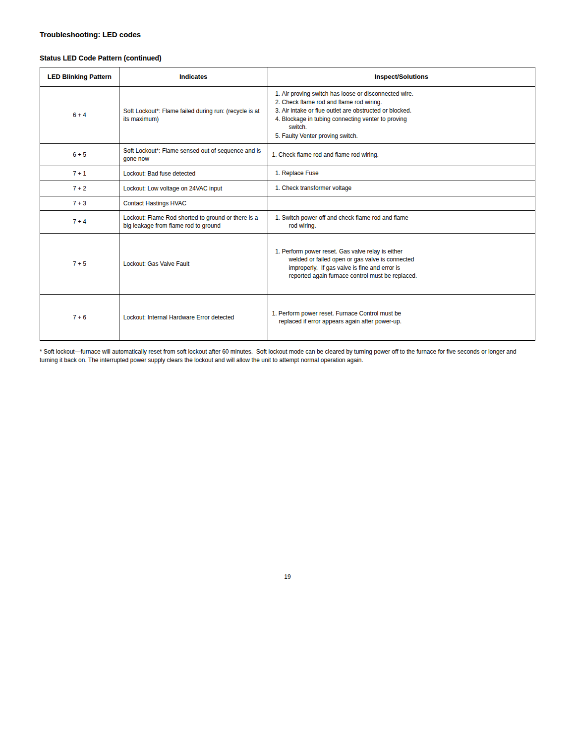Troubleshooting: LED codes
Status LED Code Pattern (continued)
| LED Blinking Pattern | Indicates | Inspect/Solutions |
| --- | --- | --- |
| 6 + 4 | Soft Lockout*: Flame failed during run: (recycle is at its maximum) | Air proving switch has loose or disconnected wire. Check flame rod and flame rod wiring. Air intake or flue outlet are obstructed or blocked. Blockage in tubing connecting venter to proving switch. Faulty Venter proving switch. |
| 6 + 5 | Soft Lockout*: Flame sensed out of sequence and is gone now | 1. Check flame rod and flame rod wiring. |
| 7 + 1 | Lockout: Bad fuse detected | Replace Fuse |
| 7 + 2 | Lockout: Low voltage on 24VAC input | Check transformer voltage |
| 7 + 3 | Contact Hastings HVAC | |
| 7 + 4 | Lockout: Flame Rod shorted to ground or there is a big leakage from flame rod to ground | Switch power off and check flame rod and flame rod wiring. |
| 7 + 5 | Lockout: Gas Valve Fault | Perform power reset. Gas valve relay is either welded or failed open or gas valve is connected improperly. If gas valve is fine and error is reported again furnace control must be replaced. |
| 7 + 6 | Lockout: Internal Hardware Error detected | 1. Perform power reset. Furnace Control must be replaced if error appears again after power-up. |
* Soft lockout—furnace will automatically reset from soft lockout after 60 minutes. Soft lockout mode can be cleared by turning power off to the furnace for five seconds or longer and turning it back on. The interrupted power supply clears the lockout and will allow the unit to attempt normal operation again.
19